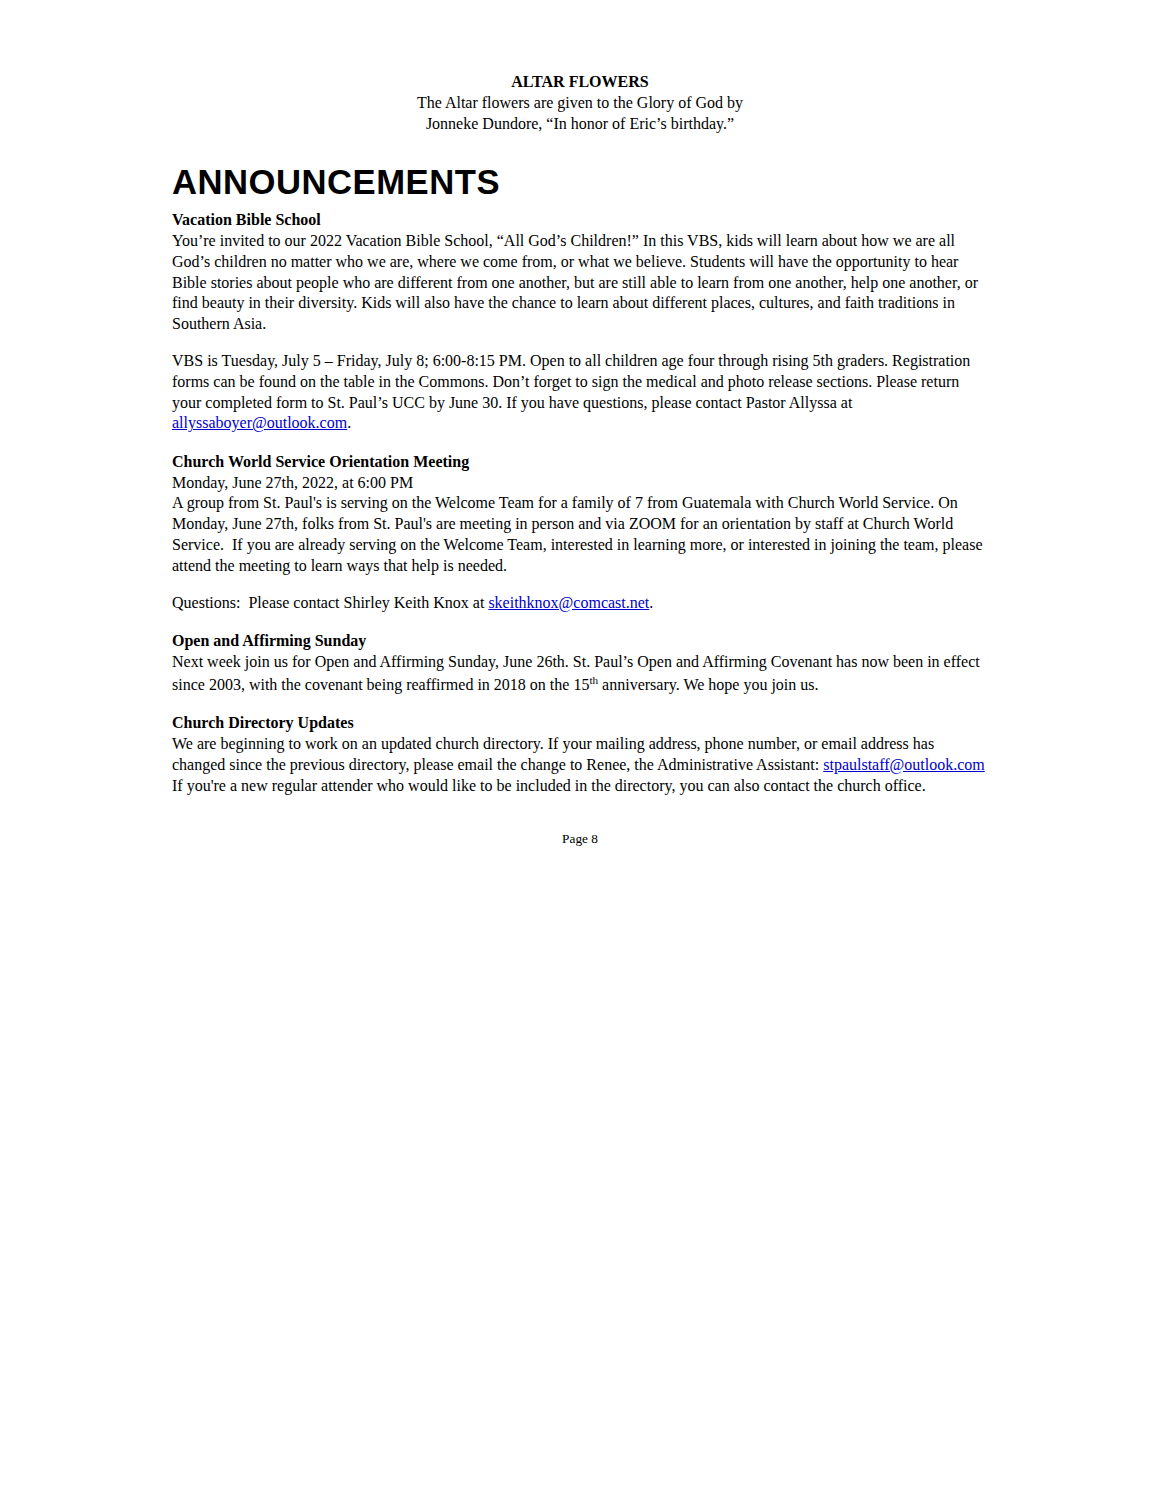Altar Flowers
The Altar flowers are given to the Glory of God by
Jonneke Dundore, “In honor of Eric’s birthday.”
ANNOUNCEMENTS
Vacation Bible School
You’re invited to our 2022 Vacation Bible School, “All God’s Children!” In this VBS, kids will learn about how we are all God’s children no matter who we are, where we come from, or what we believe. Students will have the opportunity to hear Bible stories about people who are different from one another, but are still able to learn from one another, help one another, or find beauty in their diversity. Kids will also have the chance to learn about different places, cultures, and faith traditions in Southern Asia.
VBS is Tuesday, July 5 – Friday, July 8; 6:00-8:15 PM. Open to all children age four through rising 5th graders. Registration forms can be found on the table in the Commons. Don’t forget to sign the medical and photo release sections. Please return your completed form to St. Paul’s UCC by June 30. If you have questions, please contact Pastor Allyssa at allyssaboyer@outlook.com.
Church World Service Orientation Meeting
Monday, June 27th, 2022, at 6:00 PM
A group from St. Paul's is serving on the Welcome Team for a family of 7 from Guatemala with Church World Service. On Monday, June 27th, folks from St. Paul's are meeting in person and via ZOOM for an orientation by staff at Church World Service. If you are already serving on the Welcome Team, interested in learning more, or interested in joining the team, please attend the meeting to learn ways that help is needed.
Questions: Please contact Shirley Keith Knox at skeithknox@comcast.net.
Open and Affirming Sunday
Next week join us for Open and Affirming Sunday, June 26th. St. Paul’s Open and Affirming Covenant has now been in effect since 2003, with the covenant being reaffirmed in 2018 on the 15th anniversary. We hope you join us.
Church Directory Updates
We are beginning to work on an updated church directory. If your mailing address, phone number, or email address has changed since the previous directory, please email the change to Renee, the Administrative Assistant: stpaulstaff@outlook.com If you're a new regular attender who would like to be included in the directory, you can also contact the church office.
Page 8